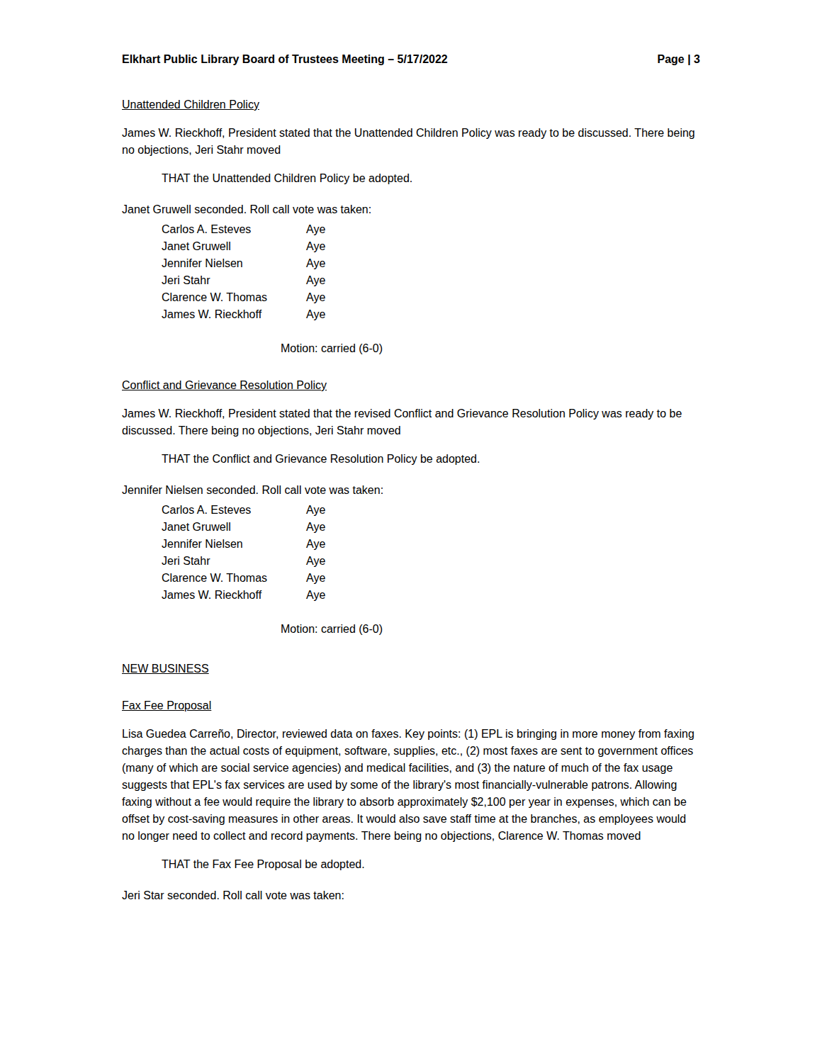Elkhart Public Library Board of Trustees Meeting – 5/17/2022 Page | 3
Unattended Children Policy
James W. Rieckhoff, President stated that the Unattended Children Policy was ready to be discussed. There being no objections, Jeri Stahr moved
THAT the Unattended Children Policy be adopted.
Janet Gruwell seconded. Roll call vote was taken:
| Carlos A. Esteves | Aye |
| Janet Gruwell | Aye |
| Jennifer Nielsen | Aye |
| Jeri Stahr | Aye |
| Clarence W. Thomas | Aye |
| James W. Rieckhoff | Aye |
Motion: carried (6-0)
Conflict and Grievance Resolution Policy
James W. Rieckhoff, President stated that the revised Conflict and Grievance Resolution Policy was ready to be discussed. There being no objections, Jeri Stahr moved
THAT the Conflict and Grievance Resolution Policy be adopted.
Jennifer Nielsen seconded. Roll call vote was taken:
| Carlos A. Esteves | Aye |
| Janet Gruwell | Aye |
| Jennifer Nielsen | Aye |
| Jeri Stahr | Aye |
| Clarence W. Thomas | Aye |
| James W. Rieckhoff | Aye |
Motion: carried (6-0)
NEW BUSINESS
Fax Fee Proposal
Lisa Guedea Carreño, Director, reviewed data on faxes. Key points: (1) EPL is bringing in more money from faxing charges than the actual costs of equipment, software, supplies, etc., (2) most faxes are sent to government offices (many of which are social service agencies) and medical facilities, and (3) the nature of much of the fax usage suggests that EPL's fax services are used by some of the library's most financially-vulnerable patrons. Allowing faxing without a fee would require the library to absorb approximately $2,100 per year in expenses, which can be offset by cost-saving measures in other areas. It would also save staff time at the branches, as employees would no longer need to collect and record payments. There being no objections, Clarence W. Thomas moved
THAT the Fax Fee Proposal be adopted.
Jeri Star seconded. Roll call vote was taken: